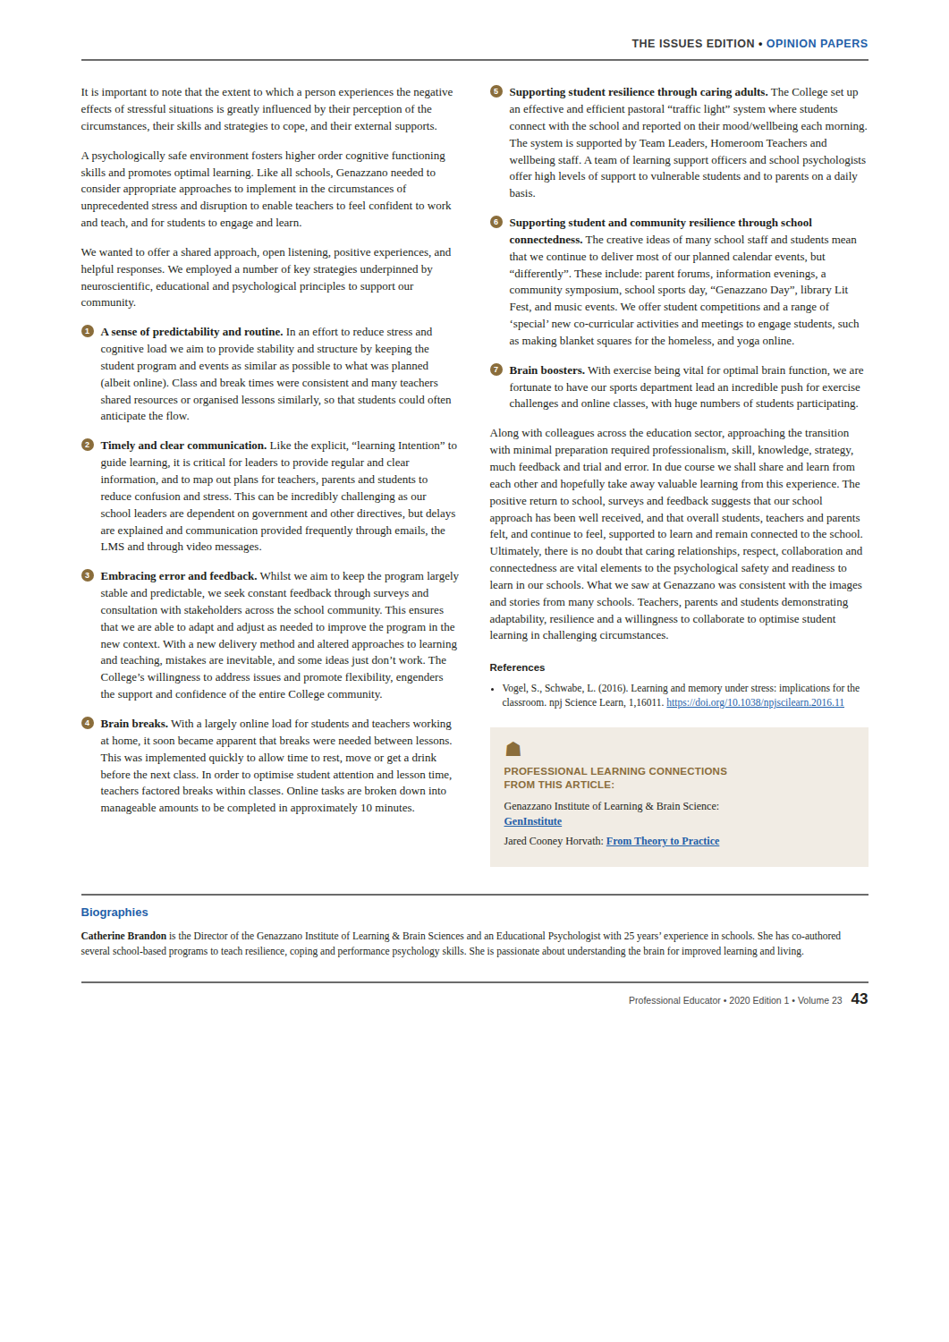THE ISSUES EDITION • OPINION PAPERS
It is important to note that the extent to which a person experiences the negative effects of stressful situations is greatly influenced by their perception of the circumstances, their skills and strategies to cope, and their external supports.
A psychologically safe environment fosters higher order cognitive functioning skills and promotes optimal learning. Like all schools, Genazzano needed to consider appropriate approaches to implement in the circumstances of unprecedented stress and disruption to enable teachers to feel confident to work and teach, and for students to engage and learn.
We wanted to offer a shared approach, open listening, positive experiences, and helpful responses. We employed a number of key strategies underpinned by neuroscientific, educational and psychological principles to support our community.
A sense of predictability and routine. In an effort to reduce stress and cognitive load we aim to provide stability and structure by keeping the student program and events as similar as possible to what was planned (albeit online). Class and break times were consistent and many teachers shared resources or organised lessons similarly, so that students could often anticipate the flow.
Timely and clear communication. Like the explicit, “learning Intention” to guide learning, it is critical for leaders to provide regular and clear information, and to map out plans for teachers, parents and students to reduce confusion and stress. This can be incredibly challenging as our school leaders are dependent on government and other directives, but delays are explained and communication provided frequently through emails, the LMS and through video messages.
Embracing error and feedback. Whilst we aim to keep the program largely stable and predictable, we seek constant feedback through surveys and consultation with stakeholders across the school community. This ensures that we are able to adapt and adjust as needed to improve the program in the new context. With a new delivery method and altered approaches to learning and teaching, mistakes are inevitable, and some ideas just don’t work. The College’s willingness to address issues and promote flexibility, engenders the support and confidence of the entire College community.
Brain breaks. With a largely online load for students and teachers working at home, it soon became apparent that breaks were needed between lessons. This was implemented quickly to allow time to rest, move or get a drink before the next class. In order to optimise student attention and lesson time, teachers factored breaks within classes. Online tasks are broken down into manageable amounts to be completed in approximately 10 minutes.
Supporting student resilience through caring adults. The College set up an effective and efficient pastoral “traffic light” system where students connect with the school and reported on their mood/wellbeing each morning. The system is supported by Team Leaders, Homeroom Teachers and wellbeing staff. A team of learning support officers and school psychologists offer high levels of support to vulnerable students and to parents on a daily basis.
Supporting student and community resilience through school connectedness. The creative ideas of many school staff and students mean that we continue to deliver most of our planned calendar events, but “differently”. These include: parent forums, information evenings, a community symposium, school sports day, “Genazzano Day”, library Lit Fest, and music events. We offer student competitions and a range of ‘special’ new co-curricular activities and meetings to engage students, such as making blanket squares for the homeless, and yoga online.
Brain boosters. With exercise being vital for optimal brain function, we are fortunate to have our sports department lead an incredible push for exercise challenges and online classes, with huge numbers of students participating.
Along with colleagues across the education sector, approaching the transition with minimal preparation required professionalism, skill, knowledge, strategy, much feedback and trial and error. In due course we shall share and learn from each other and hopefully take away valuable learning from this experience. The positive return to school, surveys and feedback suggests that our school approach has been well received, and that overall students, teachers and parents felt, and continue to feel, supported to learn and remain connected to the school. Ultimately, there is no doubt that caring relationships, respect, collaboration and connectedness are vital elements to the psychological safety and readiness to learn in our schools. What we saw at Genazzano was consistent with the images and stories from many schools. Teachers, parents and students demonstrating adaptability, resilience and a willingness to collaborate to optimise student learning in challenging circumstances.
References
Vogel, S., Schwabe, L. (2016). Learning and memory under stress: implications for the classroom. npj Science Learn, 1,16011. https://doi.org/10.1038/npjscilearn.2016.11
☗
PROFESSIONAL LEARNING CONNECTIONS
FROM THIS ARTICLE:
Genazzano Institute of Learning & Brain Science:
GenInstitute
Jared Cooney Horvath: From Theory to Practice
Biographies
Catherine Brandon is the Director of the Genazzano Institute of Learning & Brain Sciences and an Educational Psychologist with 25 years’ experience in schools. She has co-authored several school-based programs to teach resilience, coping and performance psychology skills. She is passionate about understanding the brain for improved learning and living.
Professional Educator • 2020 Edition 1 • Volume 23 43